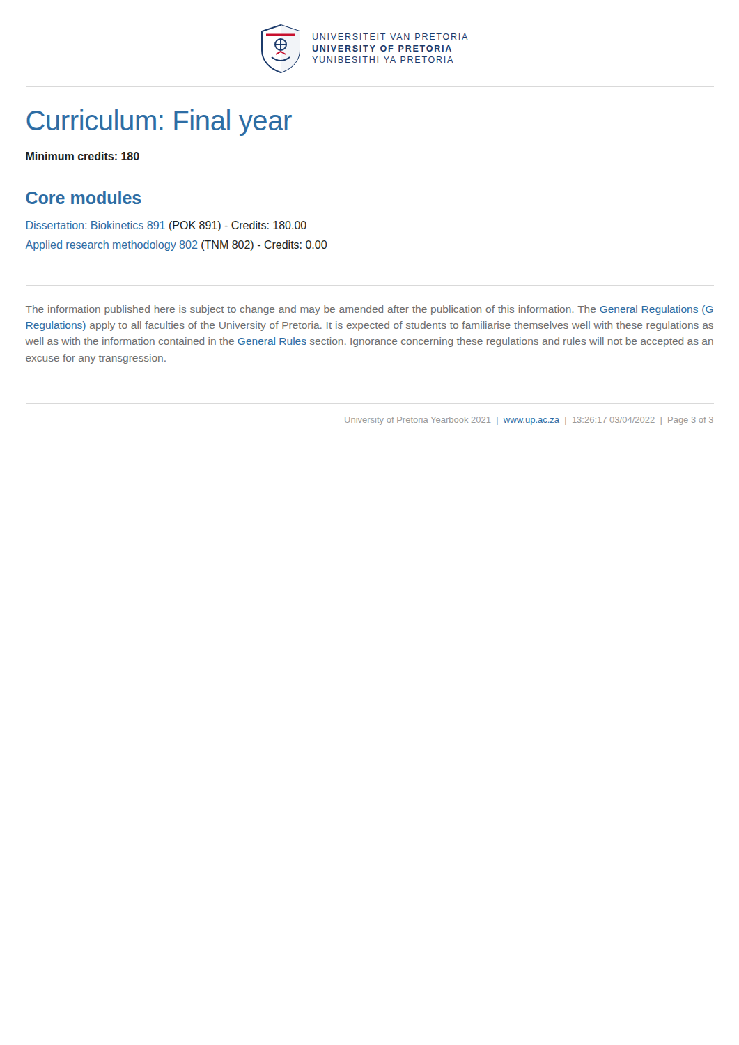Universiteit van Pretoria
University of Pretoria
Yunibesithi ya Pretoria
Curriculum: Final year
Minimum credits: 180
Core modules
Dissertation: Biokinetics 891 (POK 891) - Credits: 180.00
Applied research methodology 802 (TNM 802) - Credits: 0.00
The information published here is subject to change and may be amended after the publication of this information. The General Regulations (G Regulations) apply to all faculties of the University of Pretoria. It is expected of students to familiarise themselves well with these regulations as well as with the information contained in the General Rules section. Ignorance concerning these regulations and rules will not be accepted as an excuse for any transgression.
University of Pretoria Yearbook 2021 | www.up.ac.za | 13:26:17 03/04/2022 | Page 3 of 3